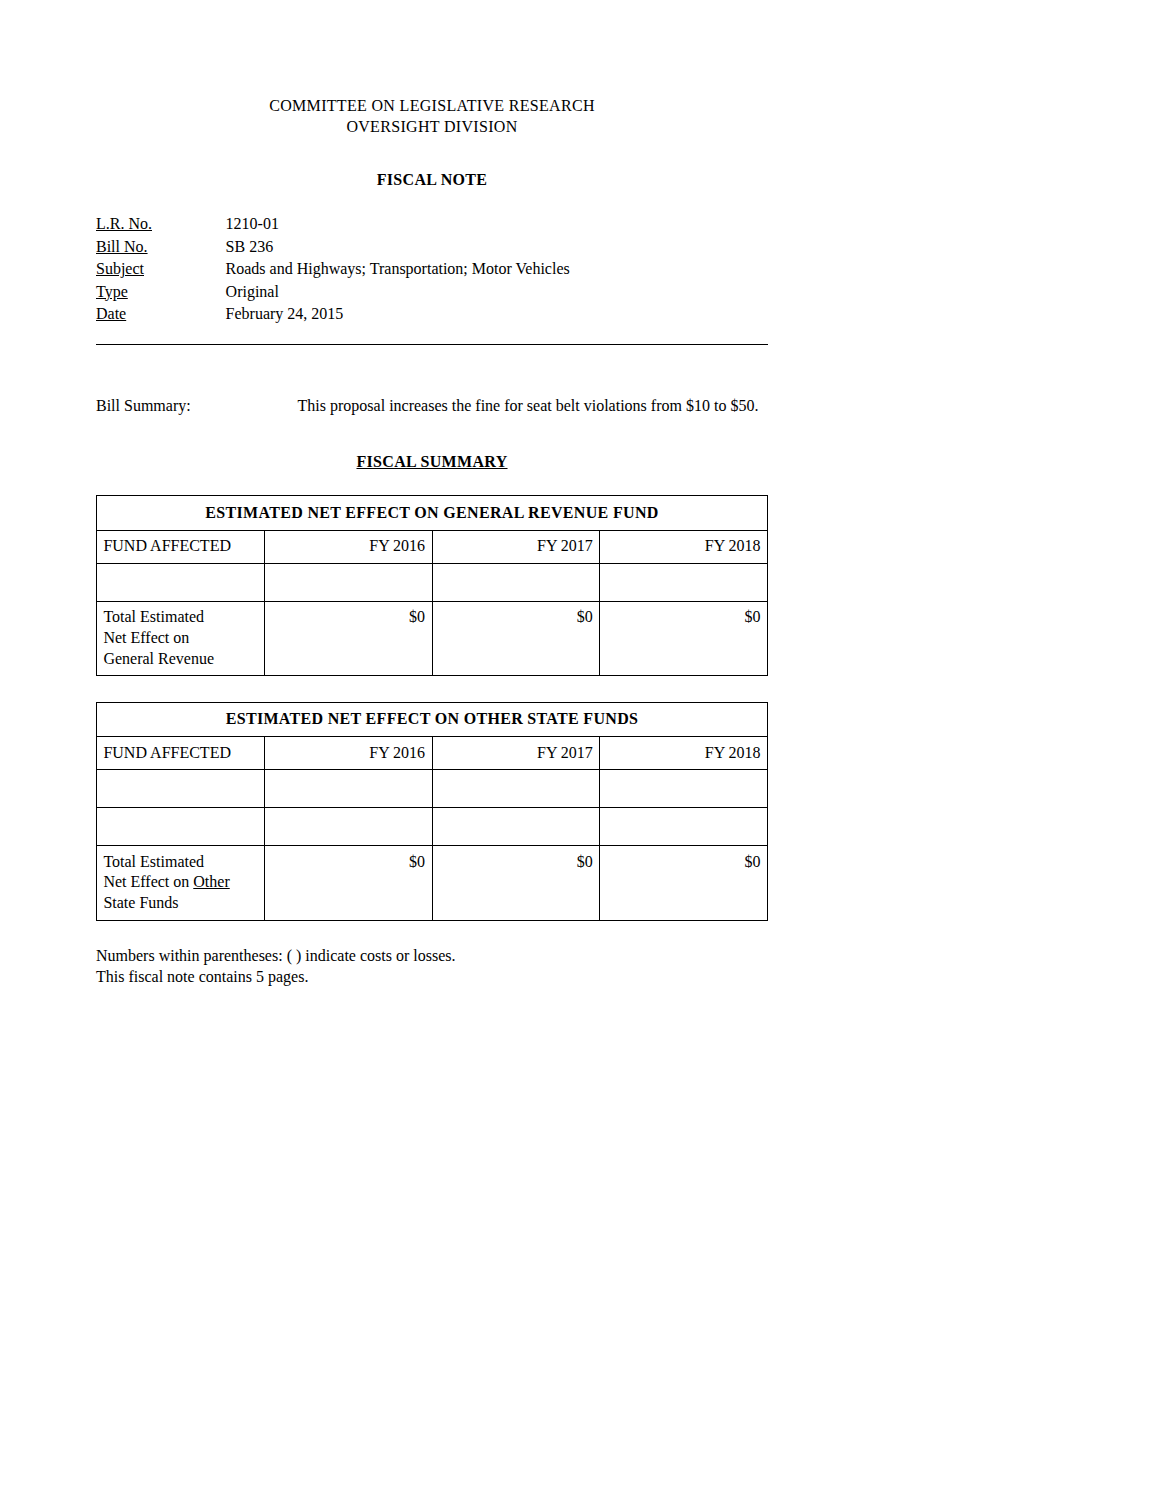COMMITTEE ON LEGISLATIVE RESEARCH
OVERSIGHT DIVISION
FISCAL NOTE
L.R. No.
1210-01
Bill No.
SB 236
Subject
Roads and Highways; Transportation; Motor Vehicles
Type
Original
Date
February 24, 2015
Bill Summary:
This proposal increases the fine for seat belt violations from $10 to $50.
FISCAL SUMMARY
| ESTIMATED NET EFFECT ON GENERAL REVENUE FUND |
| --- |
| FUND AFFECTED | FY 2016 | FY 2017 | FY 2018 |
| Total Estimated Net Effect on General Revenue | $0 | $0 | $0 |
| ESTIMATED NET EFFECT ON OTHER STATE FUNDS |
| --- |
| FUND AFFECTED | FY 2016 | FY 2017 | FY 2018 |
| Total Estimated Net Effect on Other State Funds | $0 | $0 | $0 |
Numbers within parentheses: ( ) indicate costs or losses.
This fiscal note contains 5 pages.